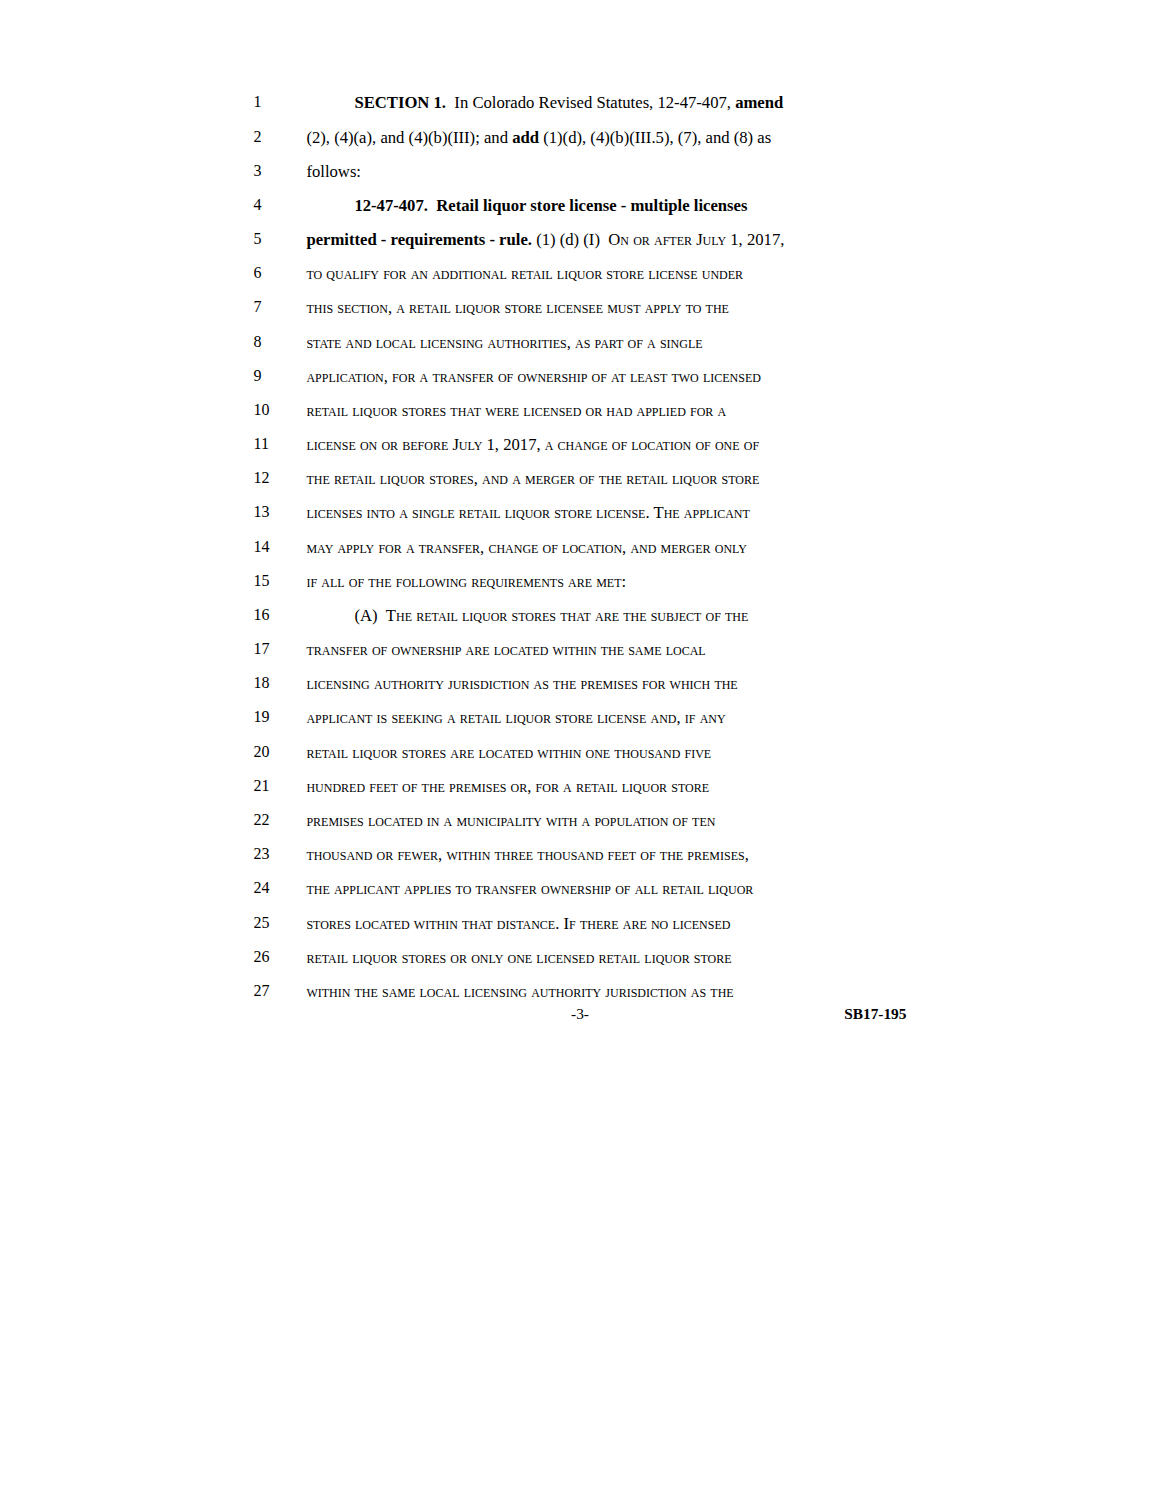| 1 | SECTION 1. In Colorado Revised Statutes, 12-47-407, amend |
| 2 | (2), (4)(a), and (4)(b)(III); and add (1)(d), (4)(b)(III.5), (7), and (8) as |
| 3 | follows: |
| 4 | 12-47-407. Retail liquor store license - multiple licenses |
| 5 | permitted - requirements - rule. (1) (d) (I) On or after July 1, 2017, |
| 6 | to qualify for an additional retail liquor store license under |
| 7 | this section, a retail liquor store licensee must apply to the |
| 8 | state and local licensing authorities, as part of a single |
| 9 | application, for a transfer of ownership of at least two licensed |
| 10 | retail liquor stores that were licensed or had applied for a |
| 11 | license on or before July 1, 2017, a change of location of one of |
| 12 | the retail liquor stores, and a merger of the retail liquor store |
| 13 | licenses into a single retail liquor store license. The applicant |
| 14 | may apply for a transfer, change of location, and merger only |
| 15 | if all of the following requirements are met: |
| 16 | (A) The retail liquor stores that are the subject of the |
| 17 | transfer of ownership are located within the same local |
| 18 | licensing authority jurisdiction as the premises for which the |
| 19 | applicant is seeking a retail liquor store license and, if any |
| 20 | retail liquor stores are located within one thousand five |
| 21 | hundred feet of the premises or, for a retail liquor store |
| 22 | premises located in a municipality with a population of ten |
| 23 | thousand or fewer, within three thousand feet of the premises, |
| 24 | the applicant applies to transfer ownership of all retail liquor |
| 25 | stores located within that distance. If there are no licensed |
| 26 | retail liquor stores or only one licensed retail liquor store |
| 27 | within the same local licensing authority jurisdiction as the |
-3- SB17-195